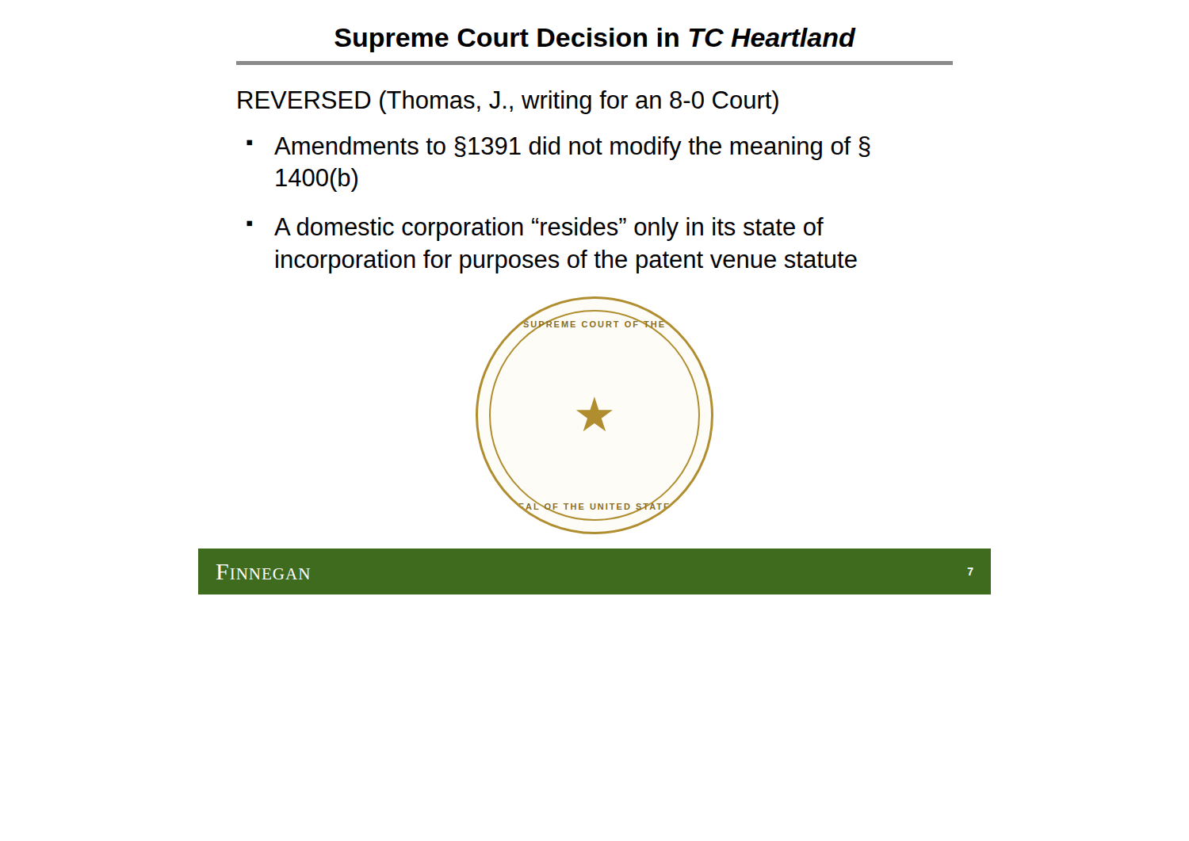Supreme Court Decision in TC Heartland
REVERSED (Thomas, J., writing for an 8-0 Court)
Amendments to §1391 did not modify the meaning of § 1400(b)
A domestic corporation “resides” only in its state of incorporation for purposes of the patent venue statute
SUPREME COURT OF THE
★
SEAL OF THE UNITED STATES
Finnegan 7